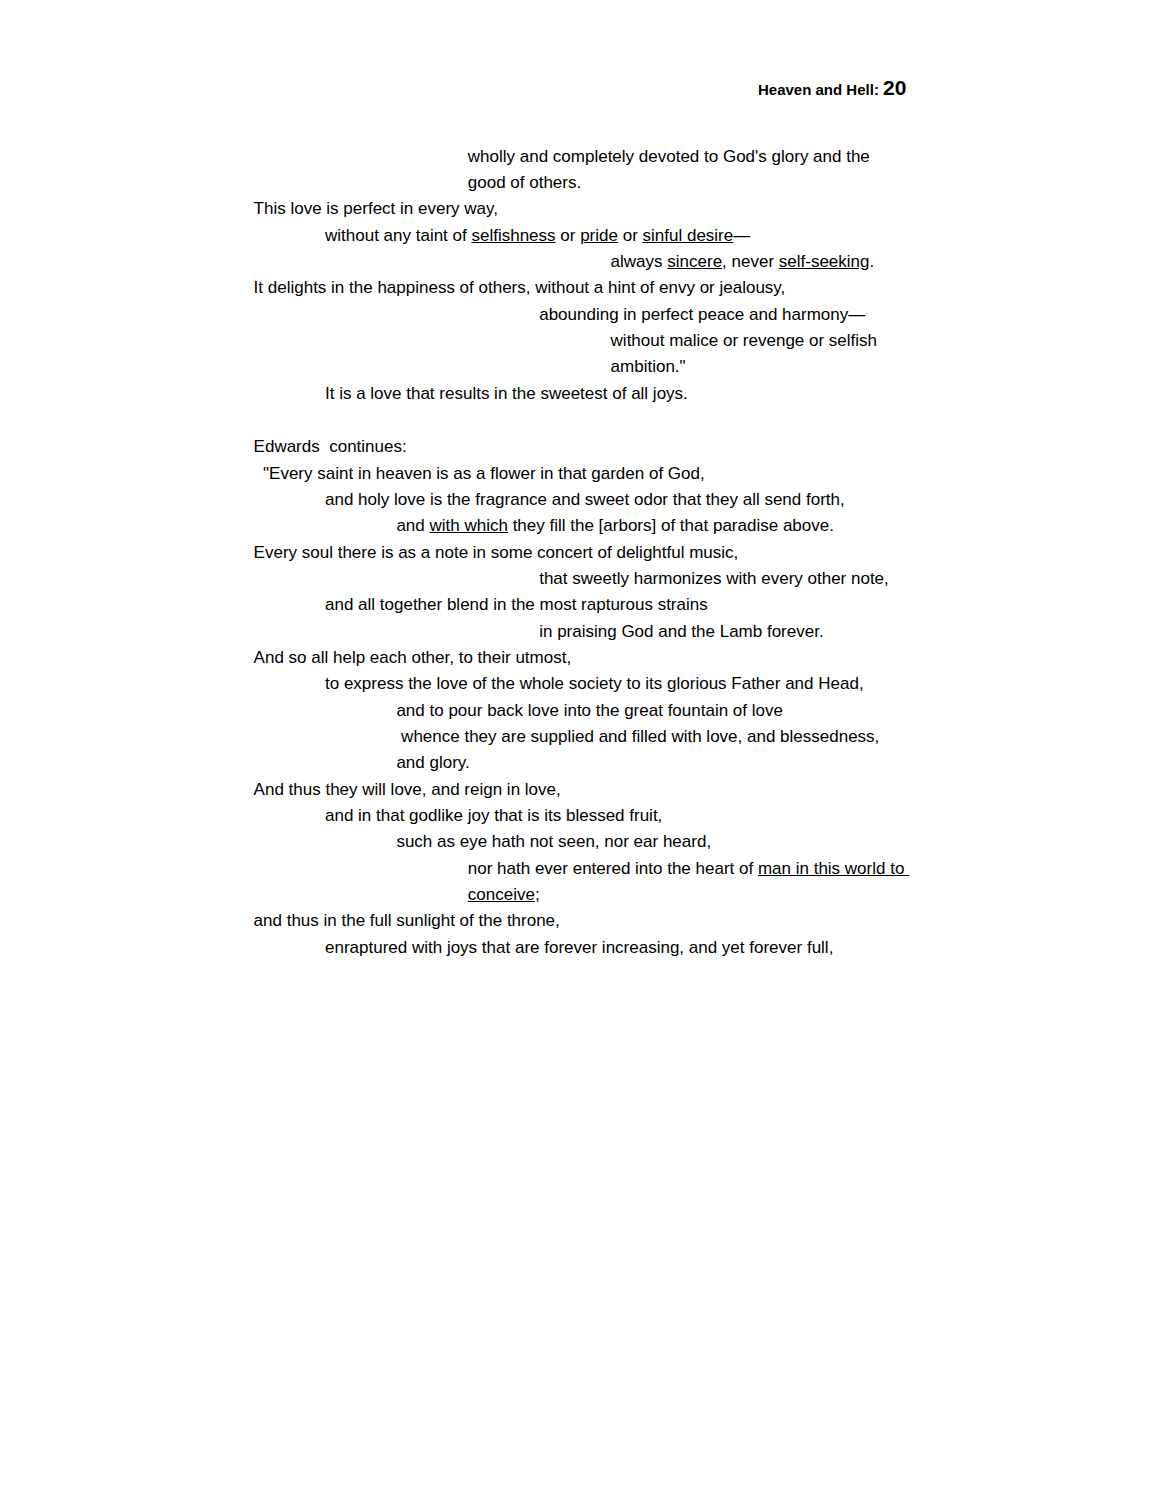Heaven and Hell: 20
wholly and completely devoted to God's glory and the good of others.
This love is perfect in every way,
without any taint of selfishness or pride or sinful desire—
always sincere, never self-seeking.
It delights in the happiness of others, without a hint of envy or jealousy,
abounding in perfect peace and harmony—
without malice or revenge or selfish ambition."
It is a love that results in the sweetest of all joys.
Edwards continues:
"Every saint in heaven is as a flower in that garden of God,
and holy love is the fragrance and sweet odor that they all send forth,
and with which they fill the [arbors] of that paradise above.
Every soul there is as a note in some concert of delightful music,
that sweetly harmonizes with every other note,
and all together blend in the most rapturous strains
in praising God and the Lamb forever.
And so all help each other, to their utmost,
to express the love of the whole society to its glorious Father and Head,
and to pour back love into the great fountain of love
whence they are supplied and filled with love, and blessedness, and glory.
And thus they will love, and reign in love,
and in that godlike joy that is its blessed fruit,
such as eye hath not seen, nor ear heard,
nor hath ever entered into the heart of man in this world to conceive;
and thus in the full sunlight of the throne,
enraptured with joys that are forever increasing, and yet forever full,